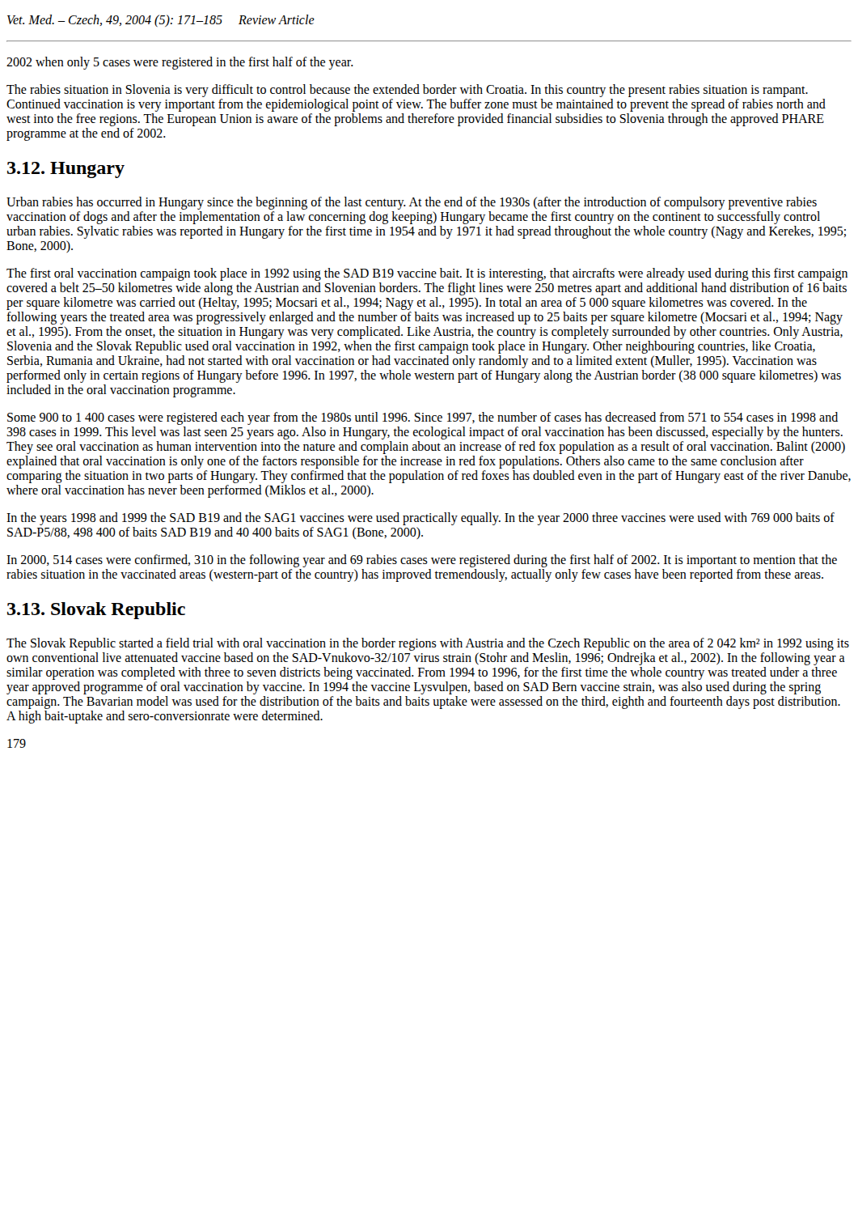Vet. Med. – Czech, 49, 2004 (5): 171–185 Review Article
2002 when only 5 cases were registered in the first half of the year.
The rabies situation in Slovenia is very difficult to control because the extended border with Croatia. In this country the present rabies situation is rampant. Continued vaccination is very important from the epidemiological point of view. The buffer zone must be maintained to prevent the spread of rabies north and west into the free regions. The European Union is aware of the problems and therefore provided financial subsidies to Slovenia through the approved PHARE programme at the end of 2002.
3.12. Hungary
Urban rabies has occurred in Hungary since the beginning of the last century. At the end of the 1930s (after the introduction of compulsory preventive rabies vaccination of dogs and after the implementation of a law concerning dog keeping) Hungary became the first country on the continent to successfully control urban rabies. Sylvatic rabies was reported in Hungary for the first time in 1954 and by 1971 it had spread throughout the whole country (Nagy and Kerekes, 1995; Bone, 2000).
The first oral vaccination campaign took place in 1992 using the SAD B19 vaccine bait. It is interesting, that aircrafts were already used during this first campaign covered a belt 25–50 kilometres wide along the Austrian and Slovenian borders. The flight lines were 250 metres apart and additional hand distribution of 16 baits per square kilometre was carried out (Heltay, 1995; Mocsari et al., 1994; Nagy et al., 1995). In total an area of 5 000 square kilometres was covered. In the following years the treated area was progressively enlarged and the number of baits was increased up to 25 baits per square kilometre (Mocsari et al., 1994; Nagy et al., 1995). From the onset, the situation in Hungary was very complicated. Like Austria, the country is completely surrounded by other countries. Only Austria, Slovenia and the Slovak Republic used oral vaccination in 1992, when the first campaign took place in Hungary. Other neighbouring countries, like Croatia, Serbia, Rumania and Ukraine, had not started with oral vaccination or had vaccinated only randomly and to a limited extent (Muller, 1995). Vaccination was performed only in certain regions of Hungary before 1996. In 1997, the whole western part of Hungary along the Austrian border (38 000 square kilometres) was included in the oral vaccination programme.
Some 900 to 1 400 cases were registered each year from the 1980s until 1996. Since 1997, the number of cases has decreased from 571 to 554 cases in 1998 and 398 cases in 1999. This level was last seen 25 years ago. Also in Hungary, the ecological impact of oral vaccination has been discussed, especially by the hunters. They see oral vaccination as human intervention into the nature and complain about an increase of red fox population as a result of oral vaccination. Balint (2000) explained that oral vaccination is only one of the factors responsible for the increase in red fox populations. Others also came to the same conclusion after comparing the situation in two parts of Hungary. They confirmed that the population of red foxes has doubled even in the part of Hungary east of the river Danube, where oral vaccination has never been performed (Miklos et al., 2000).
In the years 1998 and 1999 the SAD B19 and the SAG1 vaccines were used practically equally. In the year 2000 three vaccines were used with 769 000 baits of SAD-P5/88, 498 400 of baits SAD B19 and 40 400 baits of SAG1 (Bone, 2000).
In 2000, 514 cases were confirmed, 310 in the following year and 69 rabies cases were registered during the first half of 2002. It is important to mention that the rabies situation in the vaccinated areas (western-part of the country) has improved tremendously, actually only few cases have been reported from these areas.
3.13. Slovak Republic
The Slovak Republic started a field trial with oral vaccination in the border regions with Austria and the Czech Republic on the area of 2 042 km² in 1992 using its own conventional live attenuated vaccine based on the SAD-Vnukovo-32/107 virus strain (Stohr and Meslin, 1996; Ondrejka et al., 2002). In the following year a similar operation was completed with three to seven districts being vaccinated. From 1994 to 1996, for the first time the whole country was treated under a three year approved programme of oral vaccination by vaccine. In 1994 the vaccine Lysvulpen, based on SAD Bern vaccine strain, was also used during the spring campaign. The Bavarian model was used for the distribution of the baits and baits uptake were assessed on the third, eighth and fourteenth days post distribution. A high bait-uptake and sero-conversionrate were determined.
179